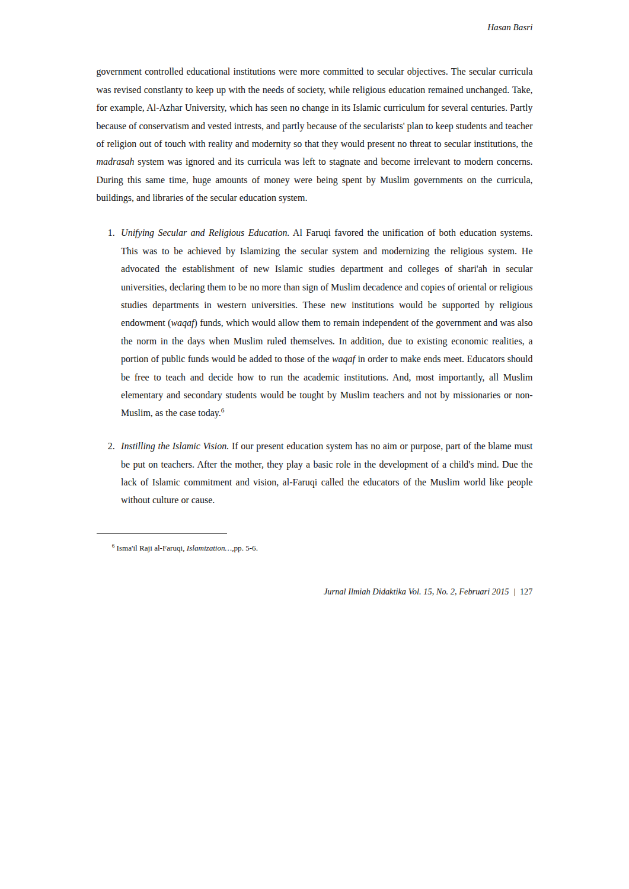Hasan Basri
government controlled educational institutions were more committed to secular objectives. The secular curricula was revised constlanty to keep up with the needs of society, while religious education remained unchanged. Take, for example, Al-Azhar University, which has seen no change in its Islamic curriculum for several centuries. Partly because of conservatism and vested intrests, and partly because of the secularists' plan to keep students and teacher of religion out of touch with reality and modernity so that they would present no threat to secular institutions, the madrasah system was ignored and its curricula was left to stagnate and become irrelevant to modern concerns. During this same time, huge amounts of money were being spent by Muslim governments on the curricula, buildings, and libraries of the secular education system.
Unifying Secular and Religious Education. Al Faruqi favored the unification of both education systems. This was to be achieved by Islamizing the secular system and modernizing the religious system. He advocated the establishment of new Islamic studies department and colleges of shari'ah in secular universities, declaring them to be no more than sign of Muslim decadence and copies of oriental or religious studies departments in western universities. These new institutions would be supported by religious endowment (waqaf) funds, which would allow them to remain independent of the government and was also the norm in the days when Muslim ruled themselves. In addition, due to existing economic realities, a portion of public funds would be added to those of the waqaf in order to make ends meet. Educators should be free to teach and decide how to run the academic institutions. And, most importantly, all Muslim elementary and secondary students would be tought by Muslim teachers and not by missionaries or non-Muslim, as the case today.6
Instilling the Islamic Vision. If our present education system has no aim or purpose, part of the blame must be put on teachers. After the mother, they play a basic role in the development of a child's mind. Due the lack of Islamic commitment and vision, al-Faruqi called the educators of the Muslim world like people without culture or cause.
6 Isma'il Raji al-Faruqi, Islamization…, pp. 5-6.
Jurnal Ilmiah Didaktika Vol. 15, No. 2, Februari 2015 | 127